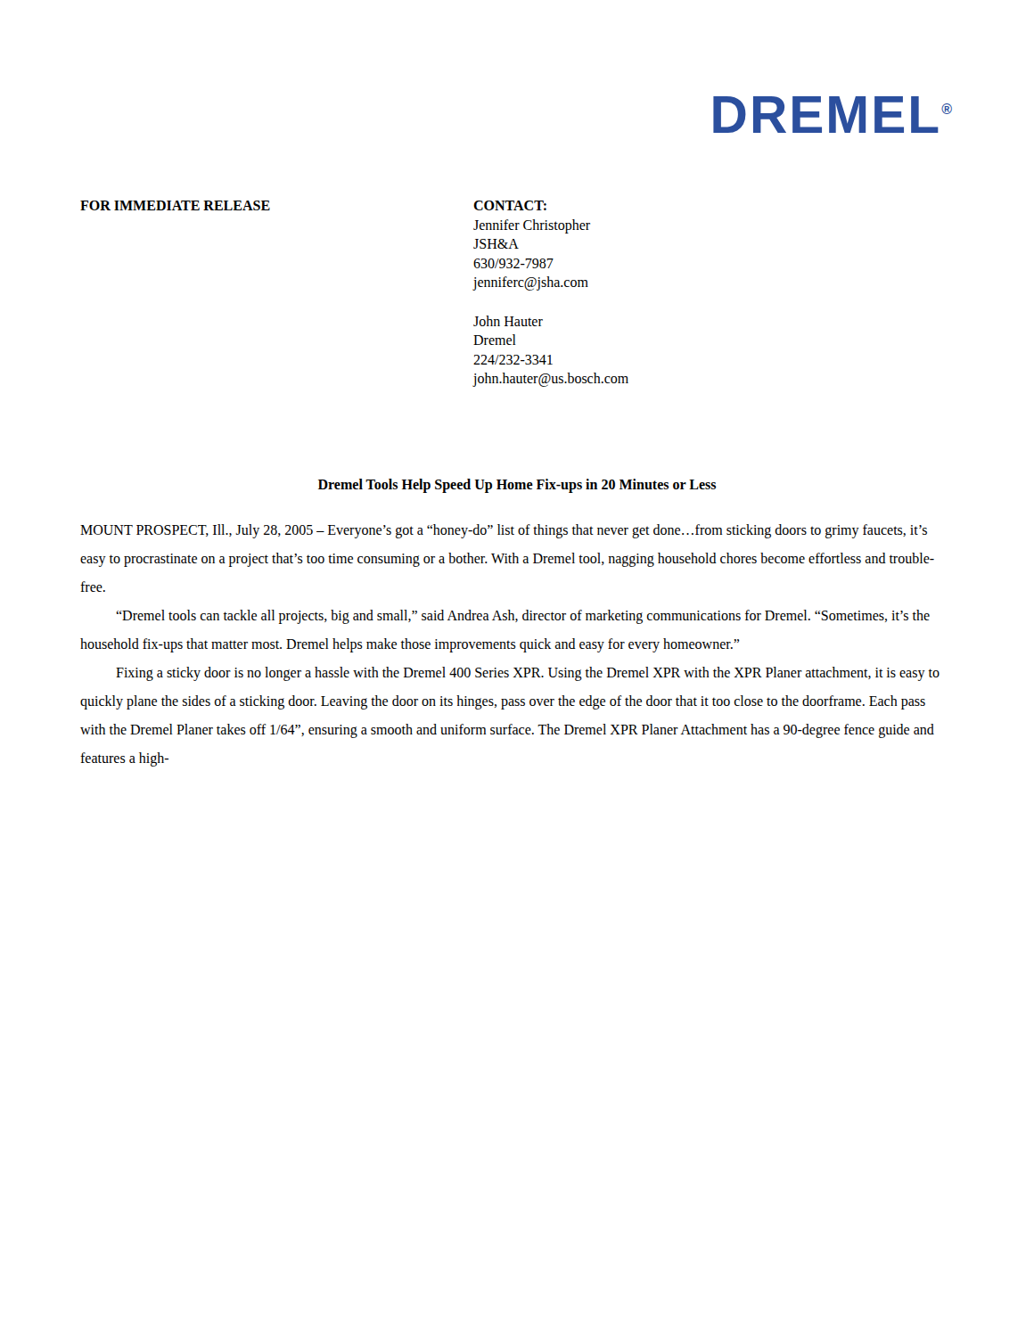DREMEL®
FOR IMMEDIATE RELEASE
CONTACT:
Jennifer Christopher
JSH&A
630/932-7987
jenniferc@jsha.com
John Hauter
Dremel
224/232-3341
john.hauter@us.bosch.com
Dremel Tools Help Speed Up Home Fix-ups in 20 Minutes or Less
MOUNT PROSPECT, Ill., July 28, 2005 – Everyone’s got a “honey-do” list of things that never get done…from sticking doors to grimy faucets, it’s easy to procrastinate on a project that’s too time consuming or a bother. With a Dremel tool, nagging household chores become effortless and trouble-free.
“Dremel tools can tackle all projects, big and small,” said Andrea Ash, director of marketing communications for Dremel. “Sometimes, it’s the household fix-ups that matter most. Dremel helps make those improvements quick and easy for every homeowner.”
Fixing a sticky door is no longer a hassle with the Dremel 400 Series XPR. Using the Dremel XPR with the XPR Planer attachment, it is easy to quickly plane the sides of a sticking door. Leaving the door on its hinges, pass over the edge of the door that it too close to the doorframe. Each pass with the Dremel Planer takes off 1/64”, ensuring a smooth and uniform surface. The Dremel XPR Planer Attachment has a 90-degree fence guide and features a high-